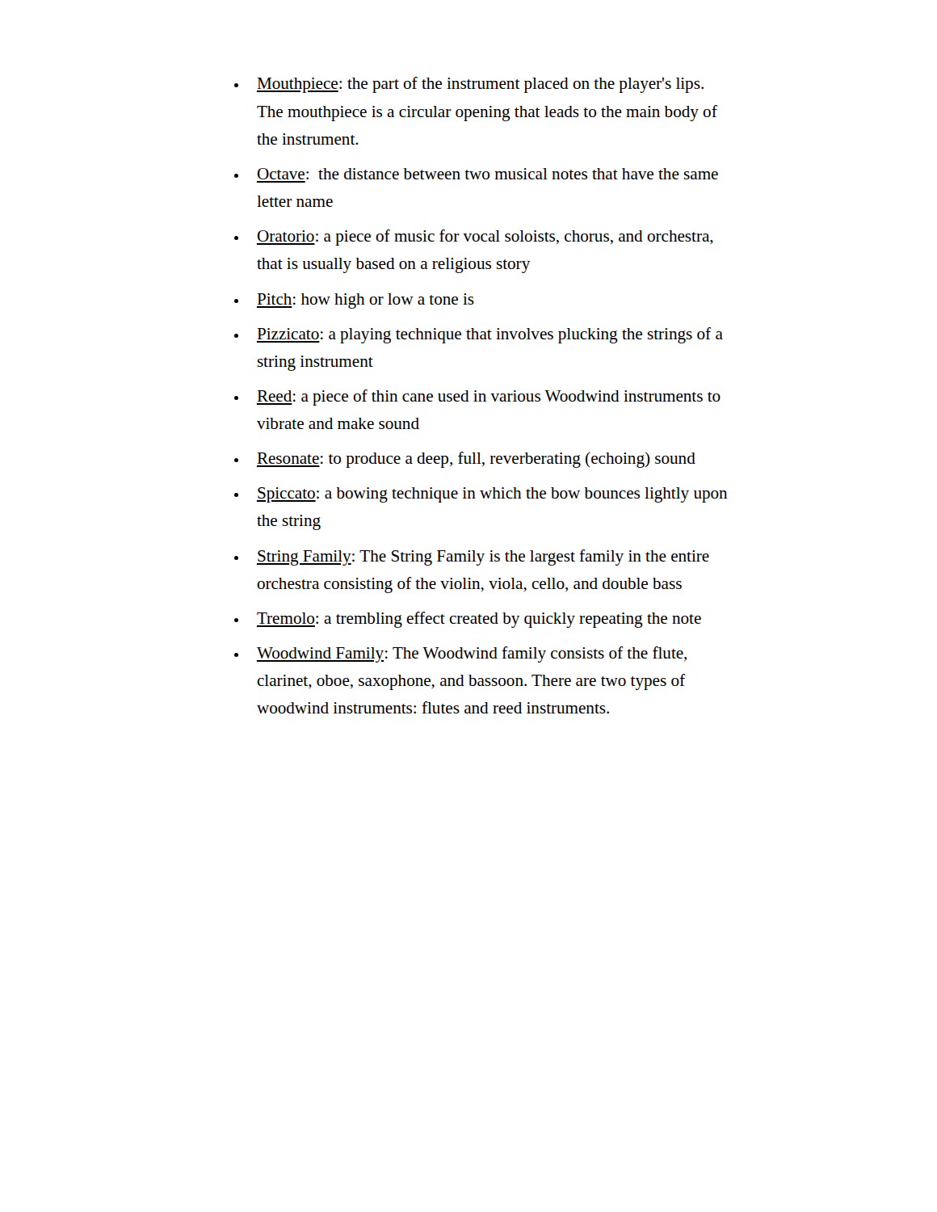Mouthpiece: the part of the instrument placed on the player's lips. The mouthpiece is a circular opening that leads to the main body of the instrument.
Octave: the distance between two musical notes that have the same letter name
Oratorio: a piece of music for vocal soloists, chorus, and orchestra, that is usually based on a religious story
Pitch: how high or low a tone is
Pizzicato: a playing technique that involves plucking the strings of a string instrument
Reed: a piece of thin cane used in various Woodwind instruments to vibrate and make sound
Resonate: to produce a deep, full, reverberating (echoing) sound
Spiccato: a bowing technique in which the bow bounces lightly upon the string
String Family: The String Family is the largest family in the entire orchestra consisting of the violin, viola, cello, and double bass
Tremolo: a trembling effect created by quickly repeating the note
Woodwind Family: The Woodwind family consists of the flute, clarinet, oboe, saxophone, and bassoon. There are two types of woodwind instruments: flutes and reed instruments.